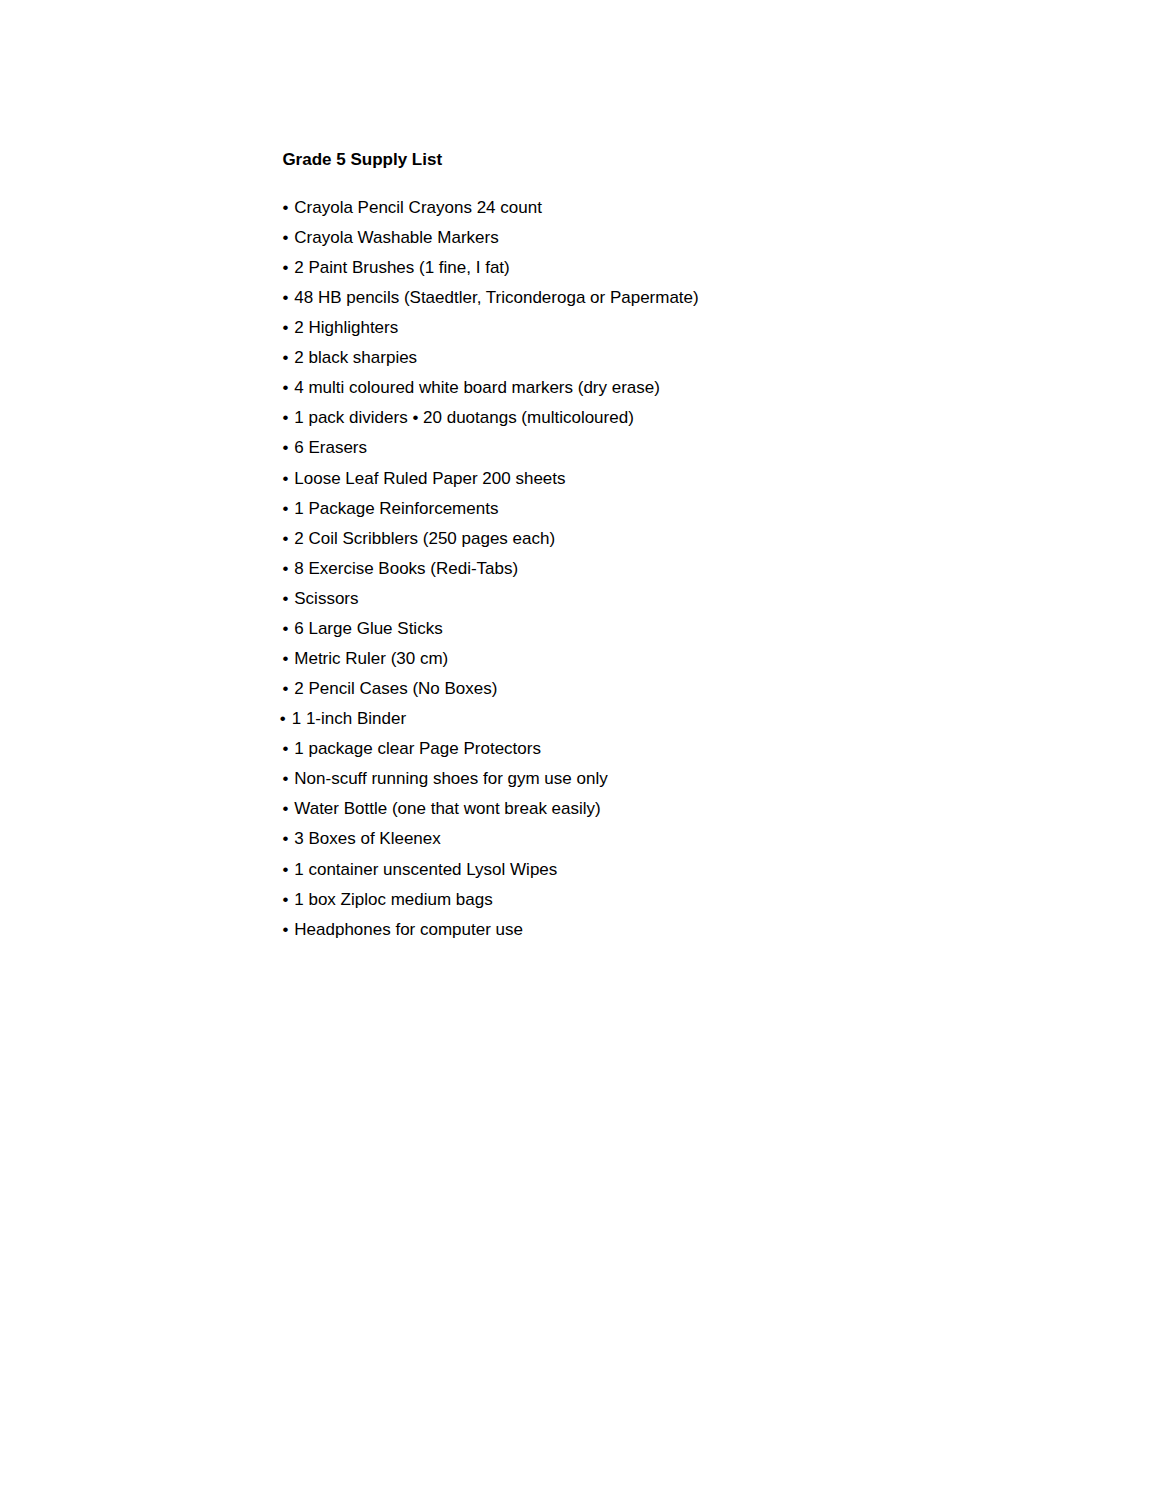Grade 5 Supply List
•Crayola Pencil Crayons 24 count
•Crayola Washable Markers
•2 Paint Brushes (1 fine, I fat)
•48 HB pencils (Staedtler, Triconderoga or Papermate)
•2 Highlighters
•2 black sharpies
•4 multi coloured white board markers (dry erase)
•1 pack dividers • 20 duotangs (multicoloured)
•6 Erasers
•Loose Leaf Ruled Paper 200 sheets
•1 Package Reinforcements
•2 Coil Scribblers (250 pages each)
•8 Exercise Books (Redi-Tabs)
•Scissors
•6 Large Glue Sticks
•Metric Ruler (30 cm)
•2 Pencil Cases (No Boxes)
•1 1-inch Binder
•1 package clear Page Protectors
•Non-scuff running shoes for gym use only
•Water Bottle (one that wont break easily)
•3 Boxes of Kleenex
•1 container unscented Lysol Wipes
•1 box Ziploc medium bags
•Headphones for computer use